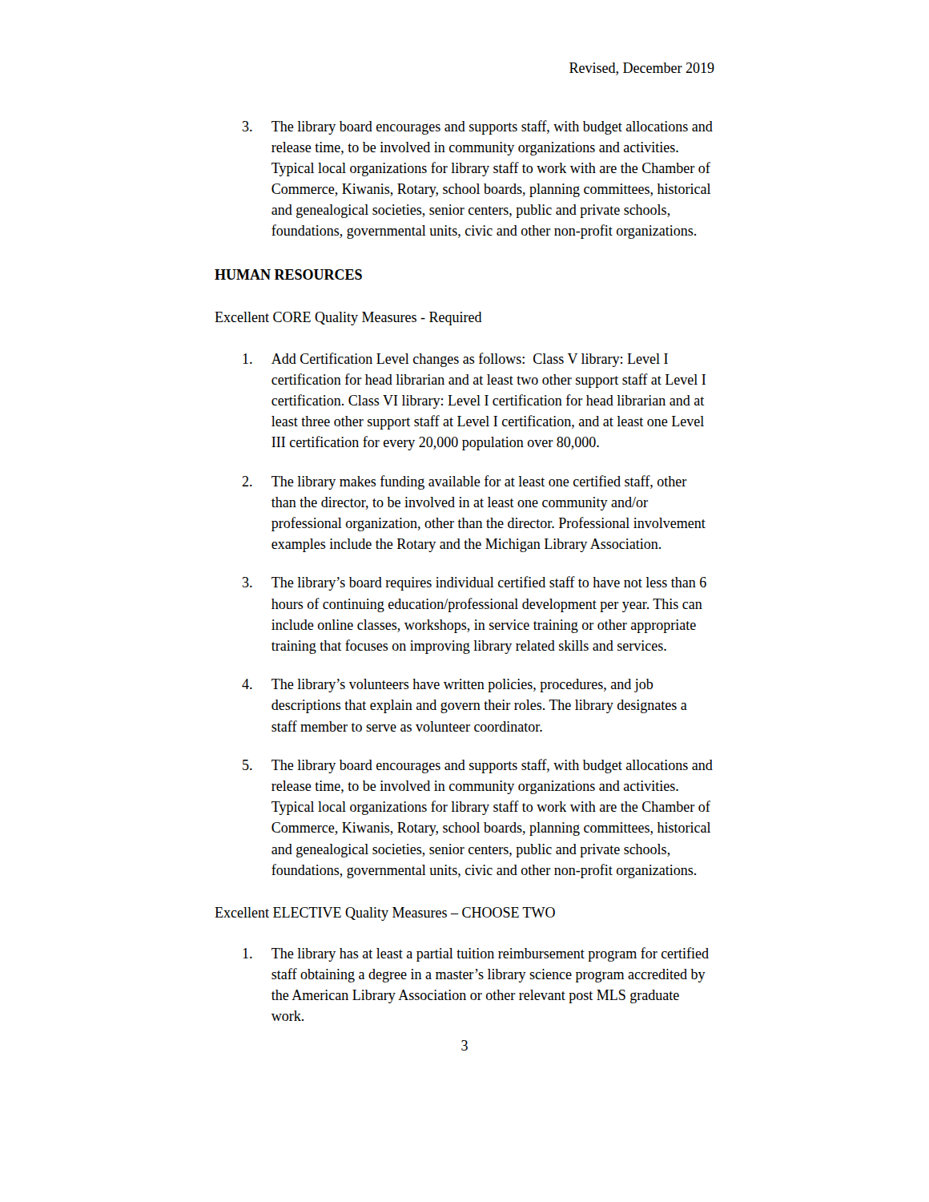Revised, December 2019
3. The library board encourages and supports staff, with budget allocations and release time, to be involved in community organizations and activities. Typical local organizations for library staff to work with are the Chamber of Commerce, Kiwanis, Rotary, school boards, planning committees, historical and genealogical societies, senior centers, public and private schools, foundations, governmental units, civic and other non-profit organizations.
HUMAN RESOURCES
Excellent CORE Quality Measures - Required
1. Add Certification Level changes as follows: Class V library: Level I certification for head librarian and at least two other support staff at Level I certification. Class VI library: Level I certification for head librarian and at least three other support staff at Level I certification, and at least one Level III certification for every 20,000 population over 80,000.
2. The library makes funding available for at least one certified staff, other than the director, to be involved in at least one community and/or professional organization, other than the director. Professional involvement examples include the Rotary and the Michigan Library Association.
3. The library’s board requires individual certified staff to have not less than 6 hours of continuing education/professional development per year. This can include online classes, workshops, in service training or other appropriate training that focuses on improving library related skills and services.
4. The library’s volunteers have written policies, procedures, and job descriptions that explain and govern their roles. The library designates a staff member to serve as volunteer coordinator.
5. The library board encourages and supports staff, with budget allocations and release time, to be involved in community organizations and activities. Typical local organizations for library staff to work with are the Chamber of Commerce, Kiwanis, Rotary, school boards, planning committees, historical and genealogical societies, senior centers, public and private schools, foundations, governmental units, civic and other non-profit organizations.
Excellent ELECTIVE Quality Measures – CHOOSE TWO
1. The library has at least a partial tuition reimbursement program for certified staff obtaining a degree in a master’s library science program accredited by the American Library Association or other relevant post MLS graduate work.
3